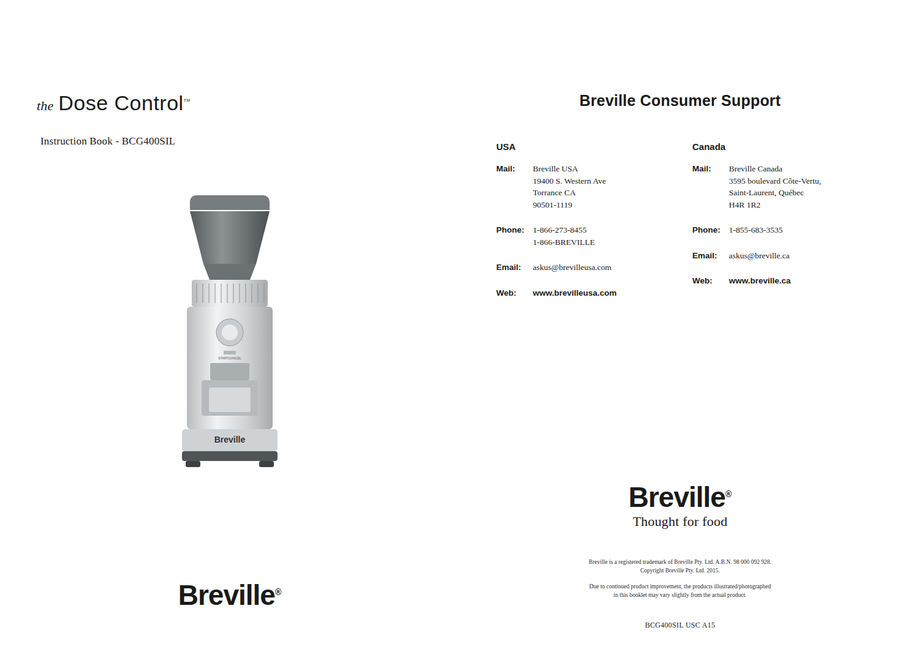the Dose Control™
Instruction Book - BCG400SIL
Breville®
Breville Consumer Support
USA
| Mail: | Breville USA 19400 S. Western Ave Torrance CA 90501-1119 |
| Phone: | 1-866-273-8455 1-866-BREVILLE |
| Email: | askus@brevilleusa.com |
| Web: | www.brevilleusa.com |
Canada
| Mail: | Breville Canada 3595 boulevard Côte-Vertu, Saint-Laurent, Québec H4R 1R2 |
| Phone: | 1-855-683-3535 |
| Email: | askus@breville.ca |
| Web: | www.breville.ca |
Breville®
Thought for food
Breville is a registered trademark of Breville Pty. Ltd. A.B.N. 98 000 092 928.
Copyright Breville Pty. Ltd. 2015.
Due to continued product improvement, the products illustrated/photographed
in this booklet may vary slightly from the actual product.
BCG400SIL USC A15